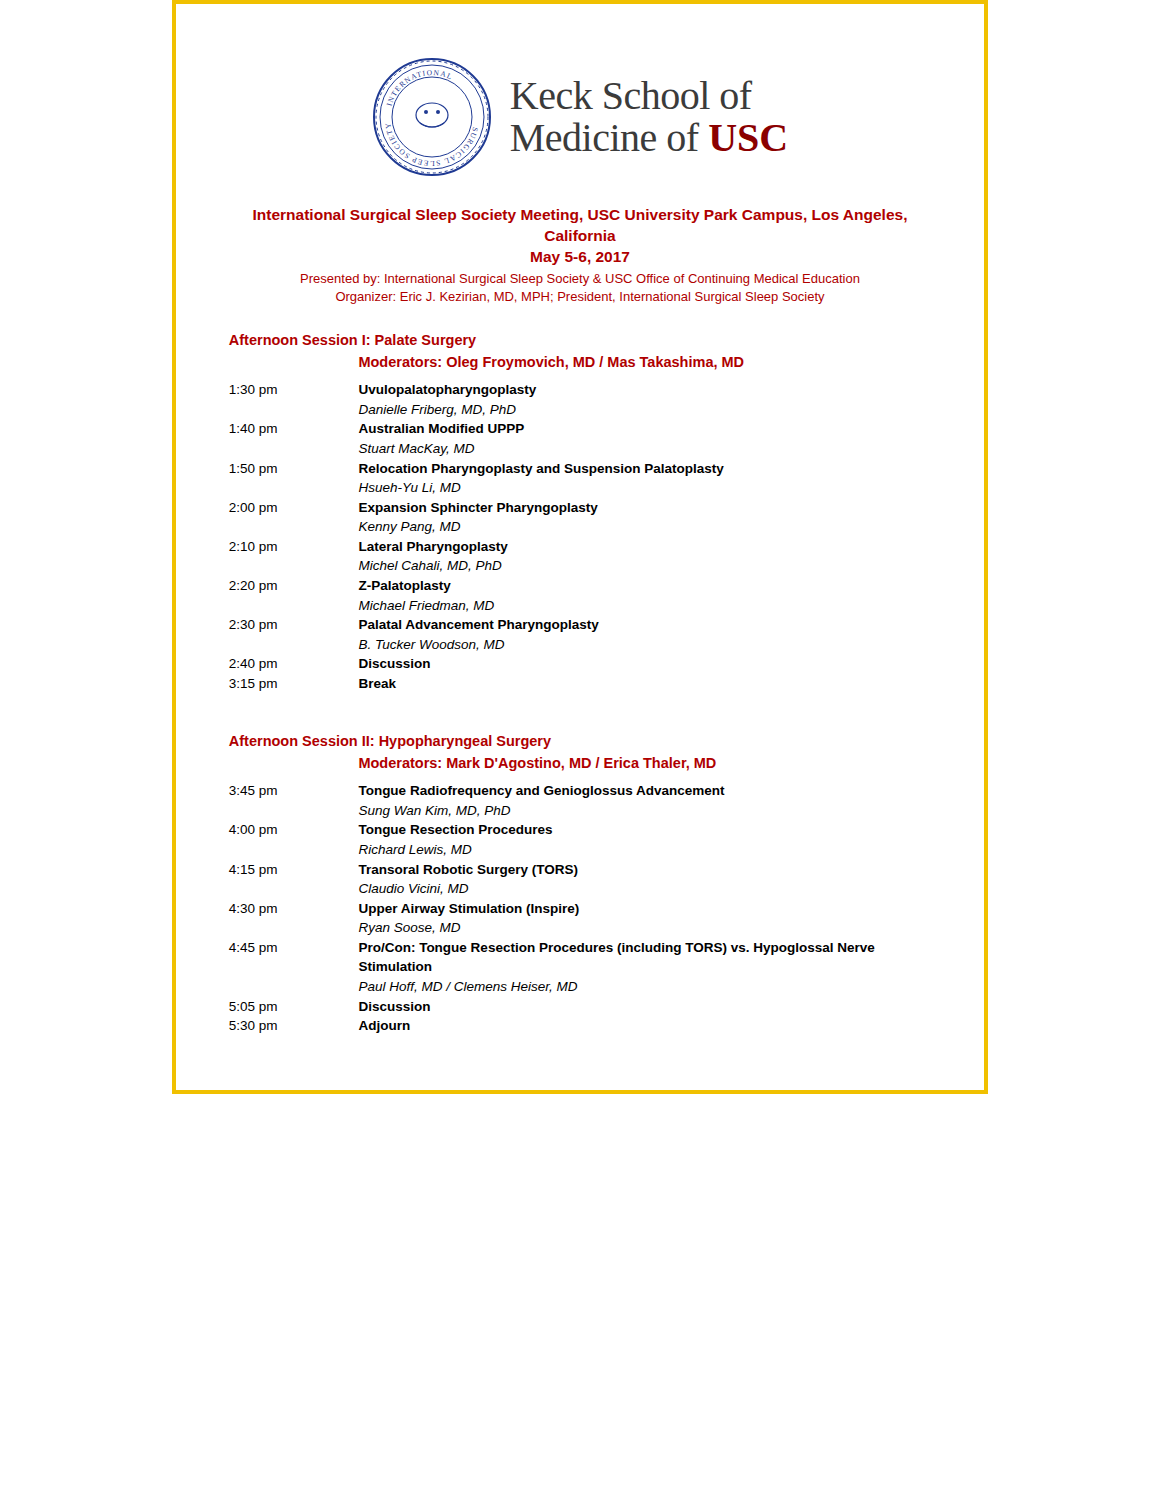INTERNATIONAL SURGICAL SLEEP SOCIETY
Keck School of
Medicine of USC
International Surgical Sleep Society Meeting, USC University Park Campus, Los Angeles, California
May 5-6, 2017
Presented by: International Surgical Sleep Society & USC Office of Continuing Medical Education
Organizer: Eric J. Kezirian, MD, MPH; President, International Surgical Sleep Society
Afternoon Session I: Palate Surgery
Moderators: Oleg Froymovich, MD / Mas Takashima, MD
| 1:30 pm | Uvulopalatopharyngoplasty Danielle Friberg, MD, PhD |
| 1:40 pm | Australian Modified UPPP Stuart MacKay, MD |
| 1:50 pm | Relocation Pharyngoplasty and Suspension Palatoplasty Hsueh-Yu Li, MD |
| 2:00 pm | Expansion Sphincter Pharyngoplasty Kenny Pang, MD |
| 2:10 pm | Lateral Pharyngoplasty Michel Cahali, MD, PhD |
| 2:20 pm | Z-Palatoplasty Michael Friedman, MD |
| 2:30 pm | Palatal Advancement Pharyngoplasty B. Tucker Woodson, MD |
| 2:40 pm | Discussion |
| 3:15 pm | Break |
Afternoon Session II: Hypopharyngeal Surgery
Moderators: Mark D'Agostino, MD / Erica Thaler, MD
| 3:45 pm | Tongue Radiofrequency and Genioglossus Advancement Sung Wan Kim, MD, PhD |
| 4:00 pm | Tongue Resection Procedures Richard Lewis, MD |
| 4:15 pm | Transoral Robotic Surgery (TORS) Claudio Vicini, MD |
| 4:30 pm | Upper Airway Stimulation (Inspire) Ryan Soose, MD |
| 4:45 pm | Pro/Con: Tongue Resection Procedures (including TORS) vs. Hypoglossal Nerve Stimulation Paul Hoff, MD / Clemens Heiser, MD |
| 5:05 pm | Discussion |
| 5:30 pm | Adjourn |